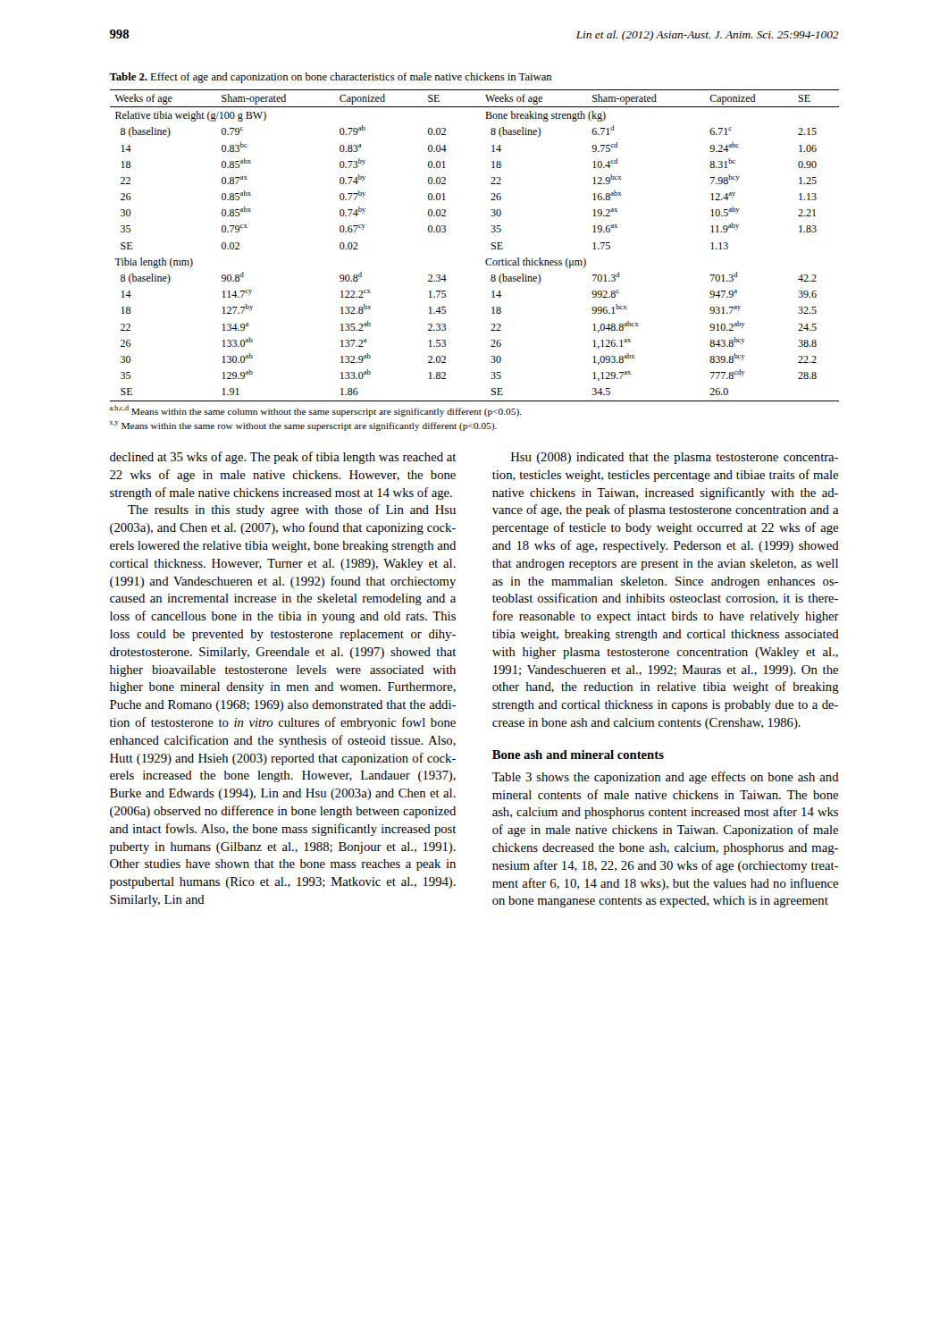998 Lin et al. (2012) Asian-Aust. J. Anim. Sci. 25:994-1002
Table 2. Effect of age and caponization on bone characteristics of male native chickens in Taiwan
| Weeks of age | Sham-operated | Caponized | SE | | Weeks of age | Sham-operated | Caponized | SE |
| --- | --- | --- | --- | --- | --- | --- | --- | --- |
| Relative tibia weight (g/100 g BW) | | Bone breaking strength (kg) |
| 8 (baseline) | 0.79 c | 0.79 ab | 0.02 | | 8 (baseline) | 6.71 d | 6.71 c | 2.15 |
| 14 | 0.83 bc | 0.83 a | 0.04 | | 14 | 9.75 cd | 9.24 abc | 1.06 |
| 18 | 0.85 abx | 0.73 by | 0.01 | | 18 | 10.4 cd | 8.31 bc | 0.90 |
| 22 | 0.87 ax | 0.74 by | 0.02 | | 22 | 12.9 bcx | 7.98 bcy | 1.25 |
| 26 | 0.85 abx | 0.77 by | 0.01 | | 26 | 16.8 abx | 12.4 ay | 1.13 |
| 30 | 0.85 abx | 0.74 by | 0.02 | | 30 | 19.2 ax | 10.5 aby | 2.21 |
| 35 | 0.79 cx | 0.67 cy | 0.03 | | 35 | 19.6 ax | 11.9 aby | 1.83 |
| SE | 0.02 | 0.02 | | | SE | 1.75 | 1.13 | |
| Tibia length (mm) | | Cortical thickness (μm) |
| 8 (baseline) | 90.8 d | 90.8 d | 2.34 | | 8 (baseline) | 701.3 d | 701.3 d | 42.2 |
| 14 | 114.7 cy | 122.2 cx | 1.75 | | 14 | 992.8 c | 947.9 a | 39.6 |
| 18 | 127.7 by | 132.8 bx | 1.45 | | 18 | 996.1 bcx | 931.7 ay | 32.5 |
| 22 | 134.9 a | 135.2 ab | 2.33 | | 22 | 1,048.8 abcx | 910.2 aby | 24.5 |
| 26 | 133.0 ab | 137.2 a | 1.53 | | 26 | 1,126.1 ax | 843.8 bcy | 38.8 |
| 30 | 130.0 ab | 132.9 ab | 2.02 | | 30 | 1,093.8 abx | 839.8 bcy | 22.2 |
| 35 | 129.9 ab | 133.0 ab | 1.82 | | 35 | 1,129.7 ax | 777.8 cdy | 28.8 |
| SE | 1.91 | 1.86 | | | SE | 34.5 | 26.0 | |
a,b,c,d Means within the same column without the same superscript are significantly different (p<0.05).
x,y Means within the same row without the same superscript are significantly different (p<0.05).
declined at 35 wks of age. The peak of tibia length was reached at 22 wks of age in male native chickens. However, the bone strength of male native chickens increased most at 14 wks of age.
The results in this study agree with those of Lin and Hsu (2003a), and Chen et al. (2007), who found that caponizing cockerels lowered the relative tibia weight, bone breaking strength and cortical thickness. However, Turner et al. (1989), Wakley et al. (1991) and Vandeschueren et al. (1992) found that orchiectomy caused an incremental increase in the skeletal remodeling and a loss of cancellous bone in the tibia in young and old rats. This loss could be prevented by testosterone replacement or dihydrotestosterone. Similarly, Greendale et al. (1997) showed that higher bioavailable testosterone levels were associated with higher bone mineral density in men and women. Furthermore, Puche and Romano (1968; 1969) also demonstrated that the addition of testosterone to in vitro cultures of embryonic fowl bone enhanced calcification and the synthesis of osteoid tissue. Also, Hutt (1929) and Hsieh (2003) reported that caponization of cockerels increased the bone length. However, Landauer (1937), Burke and Edwards (1994), Lin and Hsu (2003a) and Chen et al. (2006a) observed no difference in bone length between caponized and intact fowls. Also, the bone mass significantly increased post puberty in humans (Gilbanz et al., 1988; Bonjour et al., 1991). Other studies have shown that the bone mass reaches a peak in postpubertal humans (Rico et al., 1993; Matkovic et al., 1994). Similarly, Lin and
Hsu (2008) indicated that the plasma testosterone concentration, testicles weight, testicles percentage and tibiae traits of male native chickens in Taiwan, increased significantly with the advance of age, the peak of plasma testosterone concentration and a percentage of testicle to body weight occurred at 22 wks of age and 18 wks of age, respectively. Pederson et al. (1999) showed that androgen receptors are present in the avian skeleton, as well as in the mammalian skeleton. Since androgen enhances osteoblast ossification and inhibits osteoclast corrosion, it is therefore reasonable to expect intact birds to have relatively higher tibia weight, breaking strength and cortical thickness associated with higher plasma testosterone concentration (Wakley et al., 1991; Vandeschueren et al., 1992; Mauras et al., 1999). On the other hand, the reduction in relative tibia weight of breaking strength and cortical thickness in capons is probably due to a decrease in bone ash and calcium contents (Crenshaw, 1986).
Bone ash and mineral contents
Table 3 shows the caponization and age effects on bone ash and mineral contents of male native chickens in Taiwan. The bone ash, calcium and phosphorus content increased most after 14 wks of age in male native chickens in Taiwan. Caponization of male chickens decreased the bone ash, calcium, phosphorus and magnesium after 14, 18, 22, 26 and 30 wks of age (orchiectomy treatment after 6, 10, 14 and 18 wks), but the values had no influence on bone manganese contents as expected, which is in agreement